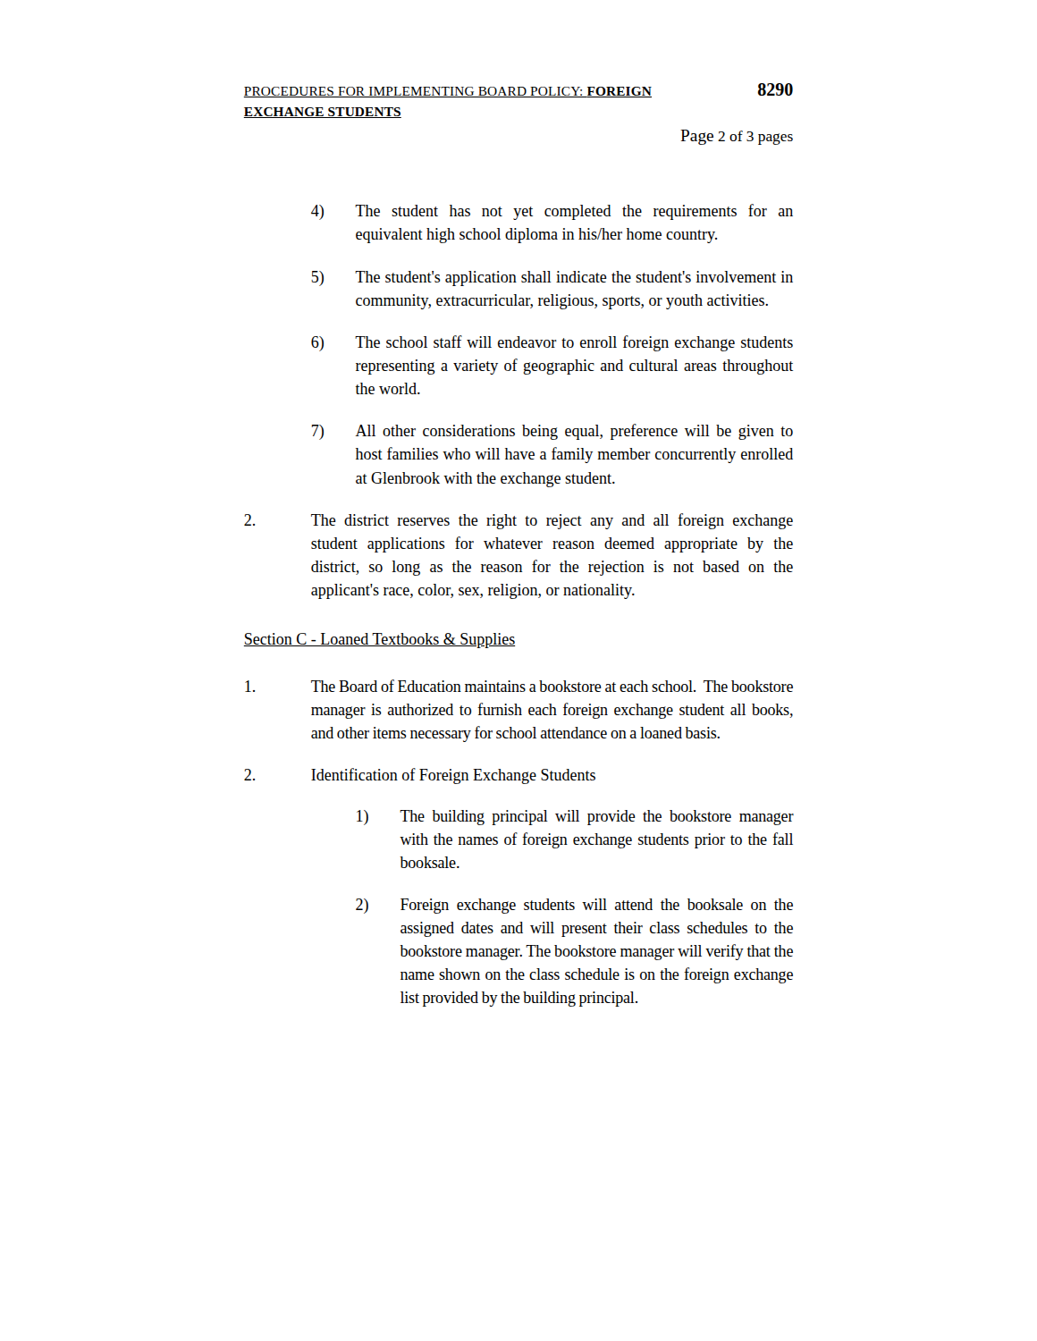PROCEDURES FOR IMPLEMENTING BOARD POLICY: FOREIGN EXCHANGE STUDENTS
8290
Page 2 of 3 pages
4)
The student has not yet completed the requirements for an equivalent high school diploma in his/her home country.
5)
The student's application shall indicate the student's involvement in community, extracurricular, religious, sports, or youth activities.
6)
The school staff will endeavor to enroll foreign exchange students representing a variety of geographic and cultural areas throughout the world.
7)
All other considerations being equal, preference will be given to host families who will have a family member concurrently enrolled at Glenbrook with the exchange student.
2.
The district reserves the right to reject any and all foreign exchange student applications for whatever reason deemed appropriate by the district, so long as the reason for the rejection is not based on the applicant's race, color, sex, religion, or nationality.
Section C - Loaned Textbooks & Supplies
1.
The Board of Education maintains a bookstore at each school. The bookstore manager is authorized to furnish each foreign exchange student all books, and other items necessary for school attendance on a loaned basis.
2.
Identification of Foreign Exchange Students
1)
The building principal will provide the bookstore manager with the names of foreign exchange students prior to the fall booksale.
2)
Foreign exchange students will attend the booksale on the assigned dates and will present their class schedules to the bookstore manager. The bookstore manager will verify that the name shown on the class schedule is on the foreign exchange list provided by the building principal.